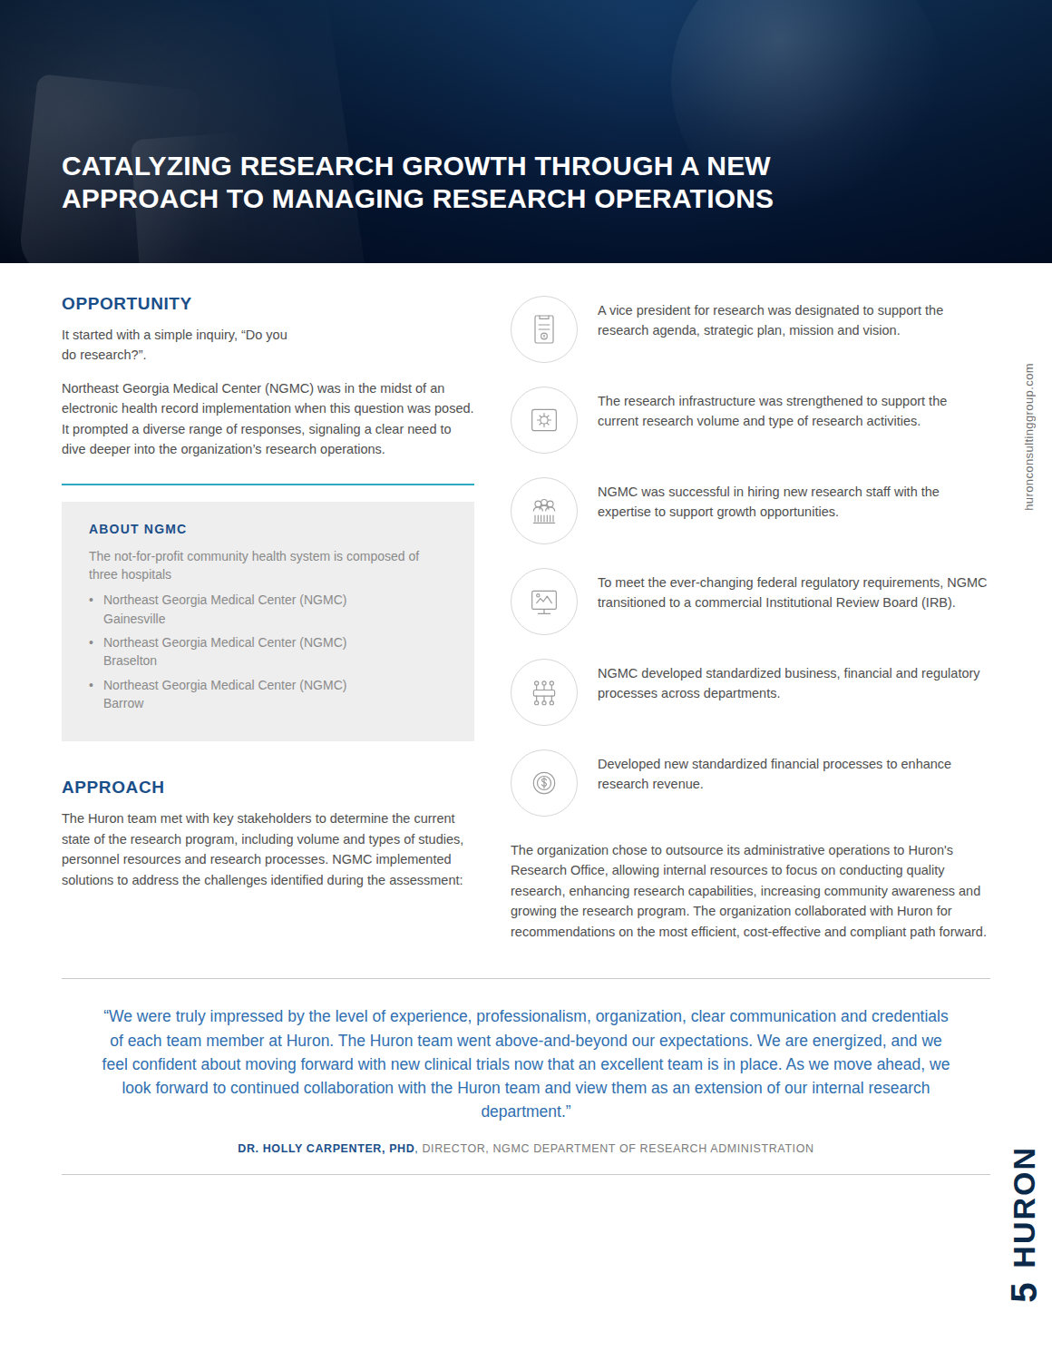Catalyzing Research Growth Through a New
Approach to Managing Research Operations
huronconsultinggroup.com
5 HURON
Opportunity
It started with a simple inquiry, “Do you
do research?”.
Northeast Georgia Medical Center (NGMC) was in the midst of an electronic health record implementation when this question was posed. It prompted a diverse range of responses, signaling a clear need to dive deeper into the organization’s research operations.
About NGMC
The not-for-profit community health system is composed of three hospitals
Northeast Georgia Medical Center (NGMC)Gainesville
Northeast Georgia Medical Center (NGMC)Braselton
Northeast Georgia Medical Center (NGMC)Barrow
Approach
The Huron team met with key stakeholders to determine the current state of the research program, including volume and types of studies, personnel resources and research processes. NGMC implemented solutions to address the challenges identified during the assessment:
A vice president for research was designated to support the research agenda, strategic plan, mission and vision.
The research infrastructure was strengthened to support the current research volume and type of research activities.
NGMC was successful in hiring new research staff with the expertise to support growth opportunities.
To meet the ever-changing federal regulatory requirements, NGMC transitioned to a commercial Institutional Review Board (IRB).
NGMC developed standardized business, financial and regulatory processes across departments.
Developed new standardized financial processes to enhance research revenue.
The organization chose to outsource its administrative operations to Huron's Research Office, allowing internal resources to focus on conducting quality research, enhancing research capabilities, increasing community awareness and growing the research program. The organization collaborated with Huron for recommendations on the most efficient, cost-effective and compliant path forward.
“We were truly impressed by the level of experience, professionalism, organization, clear communication and credentials of each team member at Huron. The Huron team went above-and-beyond our expectations. We are energized, and we feel confident about moving forward with new clinical trials now that an excellent team is in place. As we move ahead, we look forward to continued collaboration with the Huron team and view them as an extension of our internal research department.”
DR. HOLLY CARPENTER, PHD, DIRECTOR, NGMC DEPARTMENT OF RESEARCH ADMINISTRATION